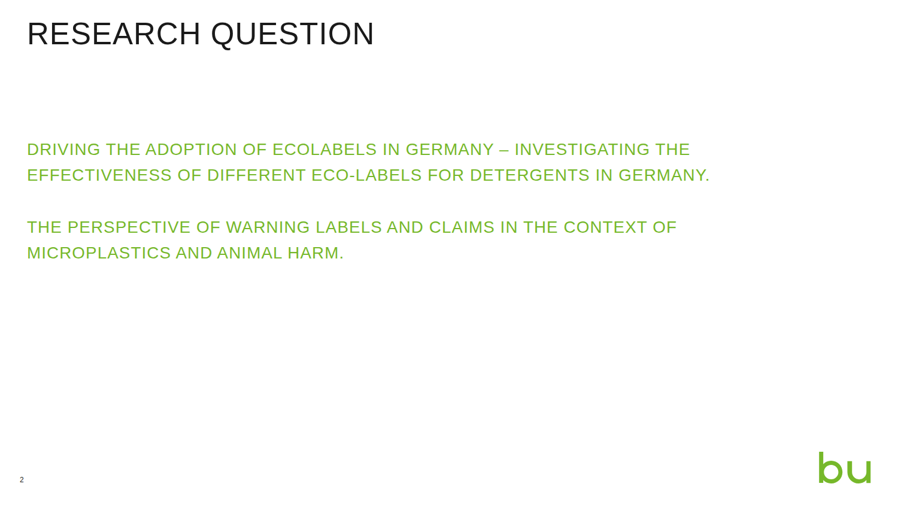Research Question
Driving the adoption of ecolabels in Germany – investigating the effectiveness of different eco-labels for detergents in Germany.
The perspective of warning labels and claims in the context of microplastics and animal harm.
2
bu